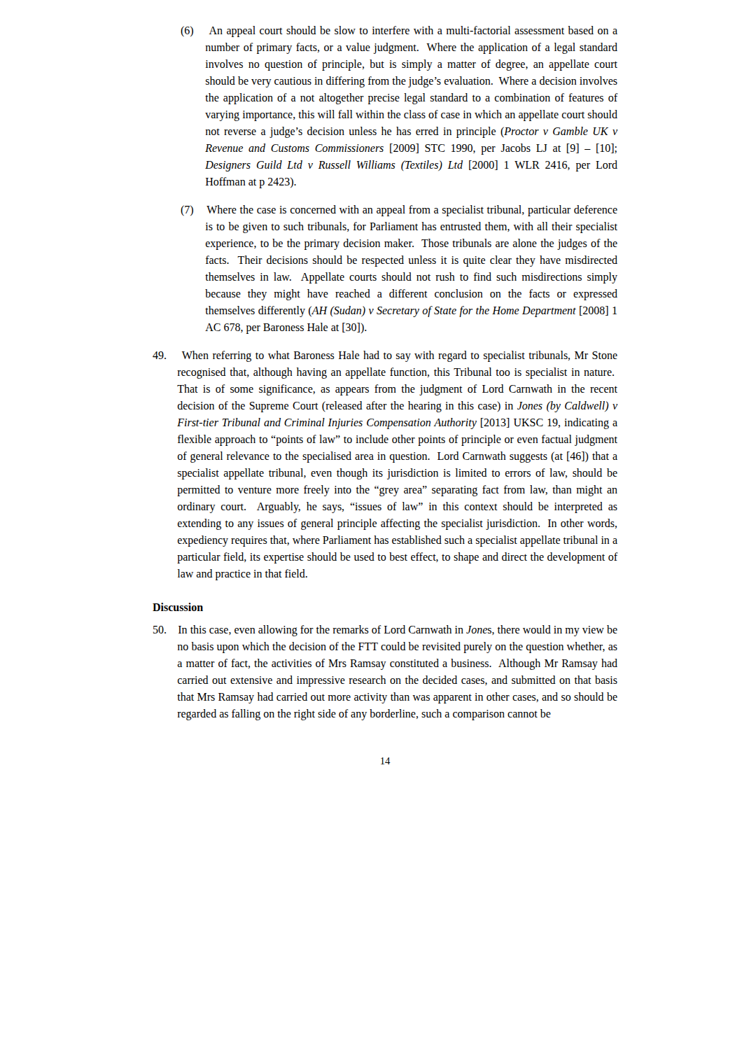(6) An appeal court should be slow to interfere with a multi-factorial assessment based on a number of primary facts, or a value judgment. Where the application of a legal standard involves no question of principle, but is simply a matter of degree, an appellate court should be very cautious in differing from the judge’s evaluation. Where a decision involves the application of a not altogether precise legal standard to a combination of features of varying importance, this will fall within the class of case in which an appellate court should not reverse a judge’s decision unless he has erred in principle (Proctor v Gamble UK v Revenue and Customs Commissioners [2009] STC 1990, per Jacobs LJ at [9] – [10]; Designers Guild Ltd v Russell Williams (Textiles) Ltd [2000] 1 WLR 2416, per Lord Hoffman at p 2423).
(7) Where the case is concerned with an appeal from a specialist tribunal, particular deference is to be given to such tribunals, for Parliament has entrusted them, with all their specialist experience, to be the primary decision maker. Those tribunals are alone the judges of the facts. Their decisions should be respected unless it is quite clear they have misdirected themselves in law. Appellate courts should not rush to find such misdirections simply because they might have reached a different conclusion on the facts or expressed themselves differently (AH (Sudan) v Secretary of State for the Home Department [2008] 1 AC 678, per Baroness Hale at [30]).
49. When referring to what Baroness Hale had to say with regard to specialist tribunals, Mr Stone recognised that, although having an appellate function, this Tribunal too is specialist in nature. That is of some significance, as appears from the judgment of Lord Carnwath in the recent decision of the Supreme Court (released after the hearing in this case) in Jones (by Caldwell) v First-tier Tribunal and Criminal Injuries Compensation Authority [2013] UKSC 19, indicating a flexible approach to “points of law” to include other points of principle or even factual judgment of general relevance to the specialised area in question. Lord Carnwath suggests (at [46]) that a specialist appellate tribunal, even though its jurisdiction is limited to errors of law, should be permitted to venture more freely into the “grey area” separating fact from law, than might an ordinary court. Arguably, he says, “issues of law” in this context should be interpreted as extending to any issues of general principle affecting the specialist jurisdiction. In other words, expediency requires that, where Parliament has established such a specialist appellate tribunal in a particular field, its expertise should be used to best effect, to shape and direct the development of law and practice in that field.
Discussion
50. In this case, even allowing for the remarks of Lord Carnwath in Jones, there would in my view be no basis upon which the decision of the FTT could be revisited purely on the question whether, as a matter of fact, the activities of Mrs Ramsay constituted a business. Although Mr Ramsay had carried out extensive and impressive research on the decided cases, and submitted on that basis that Mrs Ramsay had carried out more activity than was apparent in other cases, and so should be regarded as falling on the right side of any borderline, such a comparison cannot be
14